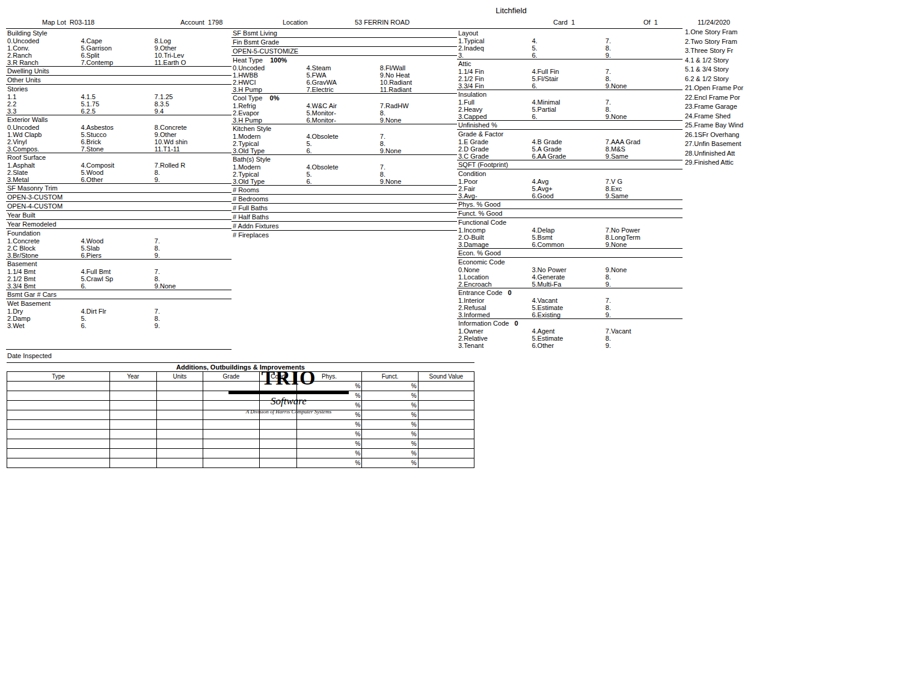Litchfield
Map Lot R03-118 Account 1798 Location 53 FERRIN ROAD Card 1 Of 1 11/24/2020
| Building Style 0.Uncoded 4.Cape 8.Log 1.Conv. 5.Garrison 9.Other 2.Ranch 6.Split 10.Tri-Lev 3.R Ranch 7.Contemp 11.Earth O Dwelling Units Other Units Stories 1.1 4.1.5 7.1.25 2.2 5.1.75 8.3.5 3.3 6.2.5 9.4 Exterior Walls 0.Uncoded 4.Asbestos 8.Concrete 1.Wd Clapb 5.Stucco 9.Other 2.Vinyl 6.Brick 10.Wd shin 3.Compos. 7.Stone 11.T1-11 Roof Surface 1.Asphalt 4.Composit 7.Rolled R 2.Slate 5.Wood 8. 3.Metal 6.Other 9. SF Masonry Trim OPEN-3-CUSTOM OPEN-4-CUSTOM Year Built Year Remodeled Foundation 1.Concrete 4.Wood 7. 2.C Block 5.Slab 8. 3.Br/Stone 6.Piers 9. Basement 1.1/4 Bmt 4.Full Bmt 7. 2.1/2 Bmt 5.Crawl Sp 8. 3.3/4 Bmt 6. 9.None Bsmt Gar # Cars Wet Basement 1.Dry 4.Dirt Flr 7. 2.Damp 5. 8. 3.Wet 6. 9. | SF Bsmt Living Fin Bsmt Grade OPEN-5-CUSTOMIZE Heat Type 100% 0.Uncoded 4.Steam 8.Fl/Wall 1.HWBB 5.FWA 9.No Heat 2.HWCI 6.GravWA 10.Radiant 3.H Pump 7.Electric 11.Radiant Cool Type 0% 1.Refrig 4.W&C Air 7.RadHW 2.Evapor 5.Monitor- 8. 3.H Pump 6.Monitor- 9.None Kitchen Style 1.Modern 4.Obsolete 7. 2.Typical 5. 8. 3.Old Type 6. 9.None Bath(s) Style 1.Modern 4.Obsolete 7. 2.Typical 5. 8. 3.Old Type 6. 9.None # Rooms # Bedrooms # Full Baths # Half Baths # Addn Fixtures # Fireplaces TRIO Software A Division of Harris Computer Systems | Layout 1.Typical 4. 7. 2.Inadeq 5. 8. 3. 6. 9. Attic 1.1/4 Fin 4.Full Fin 7. 2.1/2 Fin 5.Fl/Stair 8. 3.3/4 Fin 6. 9.None Insulation 1.Full 4.Minimal 7. 2.Heavy 5.Partial 8. 3.Capped 6. 9.None Unfinished % Grade & Factor 1.E Grade 4.B Grade 7.AAA Grad 2.D Grade 5.A Grade 8.M&S 3.C Grade 6.AA Grade 9.Same SQFT (Footprint) Condition 1.Poor 4.Avg 7.V G 2.Fair 5.Avg+ 8.Exc 3.Avg- 6.Good 9.Same Phys. % Good Funct. % Good Functional Code 1.Incomp 4.Delap 7.No Power 2.O-Built 5.Bsmt 8.LongTerm 3.Damage 6.Common 9.None Econ. % Good Economic Code 0.None 3.No Power 9.None 1.Location 4.Generate 8. 2.Encroach 5.Multi-Fa 9. Entrance Code 0 1.Interior 4.Vacant 7. 2.Refusal 5.Estimate 8. 3.Informed 6.Existing 9. Information Code 0 1.Owner 4.Agent 7.Vacant 2.Relative 5.Estimate 8. 3.Tenant 6.Other 9. | 1.One Story Fram 2.Two Story Fram 3.Three Story Fr 4.1 & 1/2 Story 5.1 & 3/4 Story 6.2 & 1/2 Story 21.Open Frame Por 22.Encl Frame Por 23.Frame Garage 24.Frame Shed 25.Frame Bay Wind 26.1SFr Overhang 27.Unfin Basement 28.Unfinished Att 29.Finished Attic |
| Date Inspected | |
| Additions, Outbuildings & Improvements / Type / Year / Units / Grade / Cond / Phys. / Funct. / Sound Value / / --- / --- / --- / --- / --- / --- / --- / --- / / / / / / / % / % / / / / / / / / % / % / / / / / / / / % / % / / / / / / / / % / % / / / / / / / / % / % / / / / / / / / % / % / / / / / / / / % / % / / / / / / / / % / % / / / / / / / / % / % / / | |